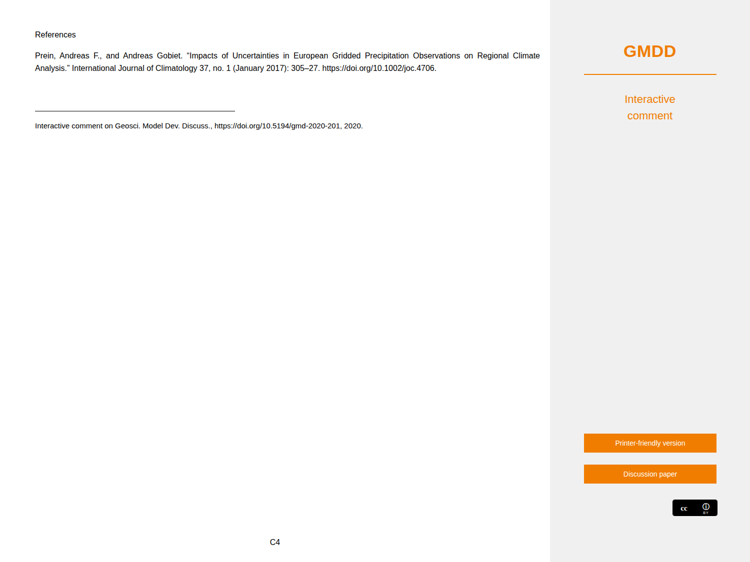References
Prein, Andreas F., and Andreas Gobiet. “Impacts of Uncertainties in European Gridded Precipitation Observations on Regional Climate Analysis.” International Journal of Climatology 37, no. 1 (January 2017): 305–27. https://doi.org/10.1002/joc.4706.
Interactive comment on Geosci. Model Dev. Discuss., https://doi.org/10.5194/gmd-2020-201, 2020.
C4
GMDD
Interactive
comment
Printer-friendly version
Discussion paper
cc
ⓘBY